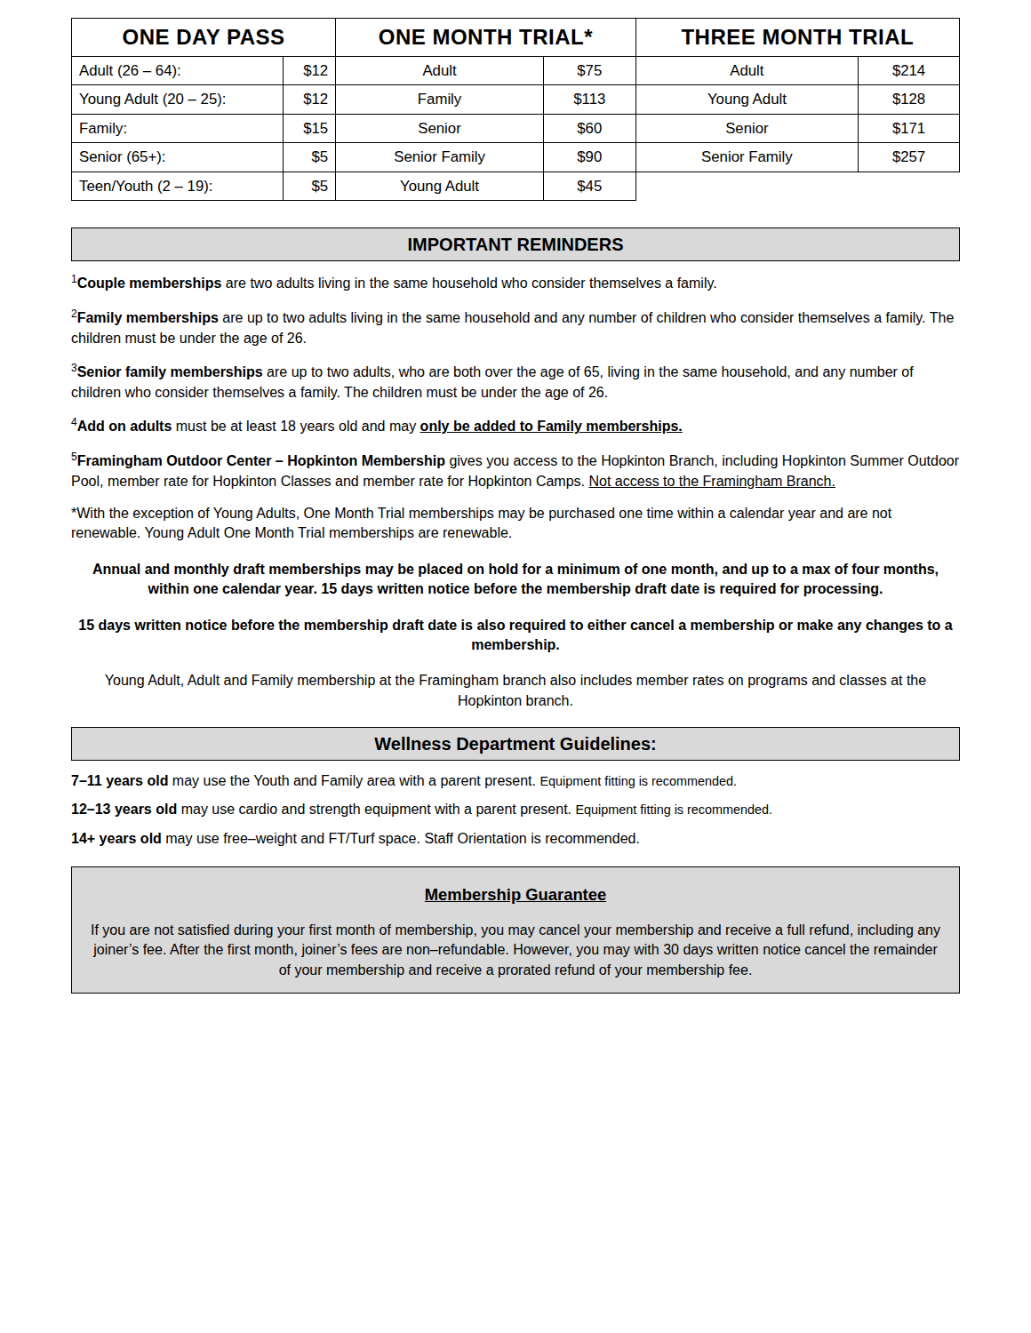| ONE DAY PASS | ONE MONTH TRIAL* | THREE MONTH TRIAL |
| --- | --- | --- |
| Adult (26 – 64): | $12 | Adult | $75 | Adult | $214 |
| Young Adult (20 – 25): | $12 | Family | $113 | Young Adult | $128 |
| Family: | $15 | Senior | $60 | Senior | $171 |
| Senior (65+): | $5 | Senior Family | $90 | Senior Family | $257 |
| Teen/Youth (2 – 19): | $5 | Young Adult | $45 | | |
IMPORTANT REMINDERS
1Couple memberships are two adults living in the same household who consider themselves a family.
2Family memberships are up to two adults living in the same household and any number of children who consider themselves a family. The children must be under the age of 26.
3Senior family memberships are up to two adults, who are both over the age of 65, living in the same household, and any number of children who consider themselves a family. The children must be under the age of 26.
4Add on adults must be at least 18 years old and may only be added to Family memberships.
5Framingham Outdoor Center – Hopkinton Membership gives you access to the Hopkinton Branch, including Hopkinton Summer Outdoor Pool, member rate for Hopkinton Classes and member rate for Hopkinton Camps. Not access to the Framingham Branch.
*With the exception of Young Adults, One Month Trial memberships may be purchased one time within a calendar year and are not renewable. Young Adult One Month Trial memberships are renewable.
Annual and monthly draft memberships may be placed on hold for a minimum of one month, and up to a max of four months, within one calendar year. 15 days written notice before the membership draft date is required for processing.
15 days written notice before the membership draft date is also required to either cancel a membership or make any changes to a membership.
Young Adult, Adult and Family membership at the Framingham branch also includes member rates on programs and classes at the Hopkinton branch.
Wellness Department Guidelines:
7–11 years old may use the Youth and Family area with a parent present. Equipment fitting is recommended.
12–13 years old may use cardio and strength equipment with a parent present. Equipment fitting is recommended.
14+ years old may use free–weight and FT/Turf space. Staff Orientation is recommended.
Membership Guarantee
If you are not satisfied during your first month of membership, you may cancel your membership and receive a full refund, including any joiner’s fee. After the first month, joiner’s fees are non–refundable. However, you may with 30 days written notice cancel the remainder of your membership and receive a prorated refund of your membership fee.